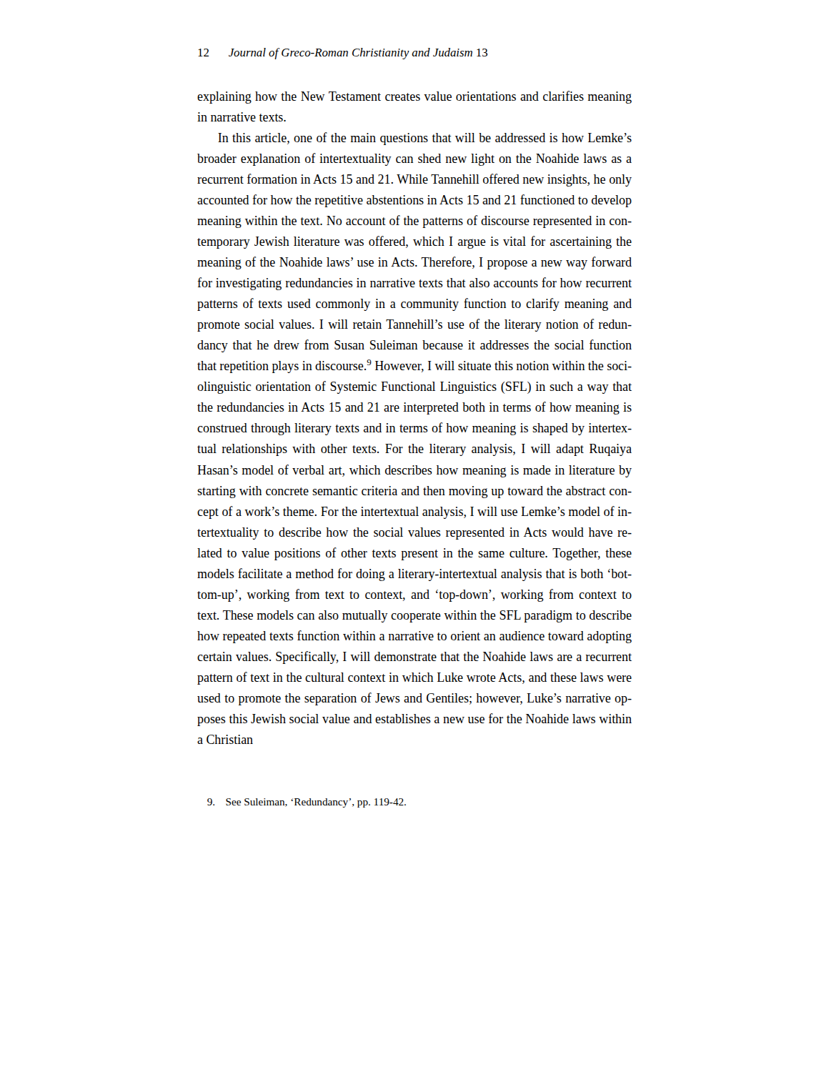12 Journal of Greco-Roman Christianity and Judaism 13
explaining how the New Testament creates value orientations and clarifies meaning in narrative texts.
In this article, one of the main questions that will be addressed is how Lemke’s broader explanation of intertextuality can shed new light on the Noahide laws as a recurrent formation in Acts 15 and 21. While Tannehill offered new insights, he only accounted for how the repetitive abstentions in Acts 15 and 21 functioned to develop meaning within the text. No account of the patterns of discourse represented in contemporary Jewish literature was offered, which I argue is vital for ascertaining the meaning of the Noahide laws’ use in Acts. Therefore, I propose a new way forward for investigating redundancies in narrative texts that also accounts for how recurrent patterns of texts used commonly in a community function to clarify meaning and promote social values. I will retain Tannehill’s use of the literary notion of redundancy that he drew from Susan Suleiman because it addresses the social function that repetition plays in discourse.9 However, I will situate this notion within the sociolinguistic orientation of Systemic Functional Linguistics (SFL) in such a way that the redundancies in Acts 15 and 21 are interpreted both in terms of how meaning is construed through literary texts and in terms of how meaning is shaped by intertextual relationships with other texts. For the literary analysis, I will adapt Ruqaiya Hasan’s model of verbal art, which describes how meaning is made in literature by starting with concrete semantic criteria and then moving up toward the abstract concept of a work’s theme. For the intertextual analysis, I will use Lemke’s model of intertextuality to describe how the social values represented in Acts would have related to value positions of other texts present in the same culture. Together, these models facilitate a method for doing a literary-intertextual analysis that is both ‘bottom-up’, working from text to context, and ‘top-down’, working from context to text. These models can also mutually cooperate within the SFL paradigm to describe how repeated texts function within a narrative to orient an audience toward adopting certain values. Specifically, I will demonstrate that the Noahide laws are a recurrent pattern of text in the cultural context in which Luke wrote Acts, and these laws were used to promote the separation of Jews and Gentiles; however, Luke’s narrative opposes this Jewish social value and establishes a new use for the Noahide laws within a Christian
9. See Suleiman, ‘Redundancy’, pp. 119-42.